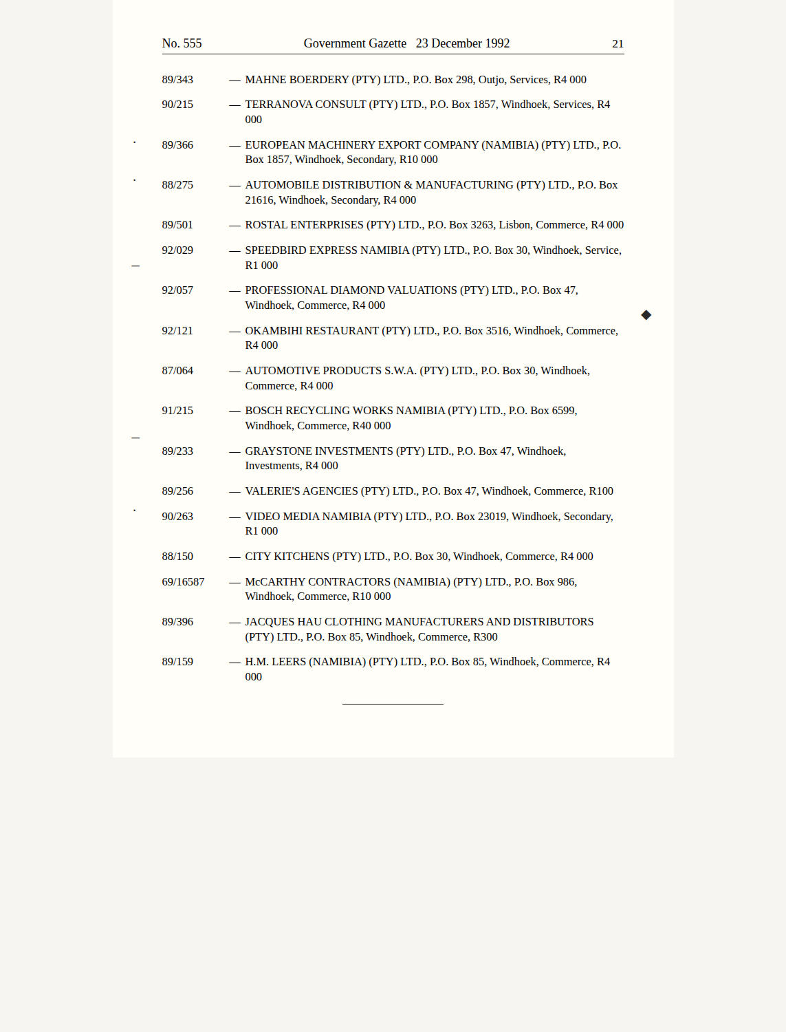·
·
‾
‾
·
◆
No. 555
Government Gazette 23 December 1992
21
| 89/343 | — | MAHNE BOERDERY (PTY) LTD., P.O. Box 298, Outjo, Services, R4 000 |
| 90/215 | — | TERRANOVA CONSULT (PTY) LTD., P.O. Box 1857, Windhoek, Services, R4 000 |
| 89/366 | — | EUROPEAN MACHINERY EXPORT COMPANY (NAMIBIA) (PTY) LTD., P.O. Box 1857, Windhoek, Secondary, R10 000 |
| 88/275 | — | AUTOMOBILE DISTRIBUTION & MANUFAC­TURING (PTY) LTD., P.O. Box 21616, Windhoek, Secondary, R4 000 |
| 89/501 | — | ROSTAL ENTERPRISES (PTY) LTD., P.O. Box 3263, Lisbon, Commerce, R4 000 |
| 92/029 | — | SPEEDBIRD EXPRESS NAMIBIA (PTY) LTD., P.O. Box 30, Windhoek, Service, R1 000 |
| 92/057 | — | PROFESSIONAL DIAMOND VALUATIONS (PTY) LTD., P.O. Box 47, Windhoek, Commerce, R4 000 |
| 92/121 | — | OKAMBIHI RESTAURANT (PTY) LTD., P.O. Box 3516, Windhoek, Commerce, R4 000 |
| 87/064 | — | AUTOMOTIVE PRODUCTS S.W.A. (PTY) LTD., P.O. Box 30, Windhoek, Commerce, R4 000 |
| 91/215 | — | BOSCH RECYCLING WORKS NAMIBIA (PTY) LTD., P.O. Box 6599, Windhoek, Commerce, R40 000 |
| 89/233 | — | GRAYSTONE INVESTMENTS (PTY) LTD., P.O. Box 47, Windhoek, Investments, R4 000 |
| 89/256 | — | VALERIE'S AGENCIES (PTY) LTD., P.O. Box 47, Windhoek, Commerce, R100 |
| 90/263 | — | VIDEO MEDIA NAMIBIA (PTY) LTD., P.O. Box 23019, Windhoek, Secondary, R1 000 |
| 88/150 | — | CITY KITCHENS (PTY) LTD., P.O. Box 30, Wind­hoek, Commerce, R4 000 |
| 69/16587 | — | McCARTHY CONTRACTORS (NAMIBIA) (PTY) LTD., P.O. Box 986, Windhoek, Commerce, R10 000 |
| 89/396 | — | JACQUES HAU CLOTHING MANUFACTURERS AND DISTRIBUTORS (PTY) LTD., P.O. Box 85, Windhoek, Commerce, R300 |
| 89/159 | — | H.M. LEERS (NAMIBIA) (PTY) LTD., P.O. Box 85, Windhoek, Commerce, R4 000 |